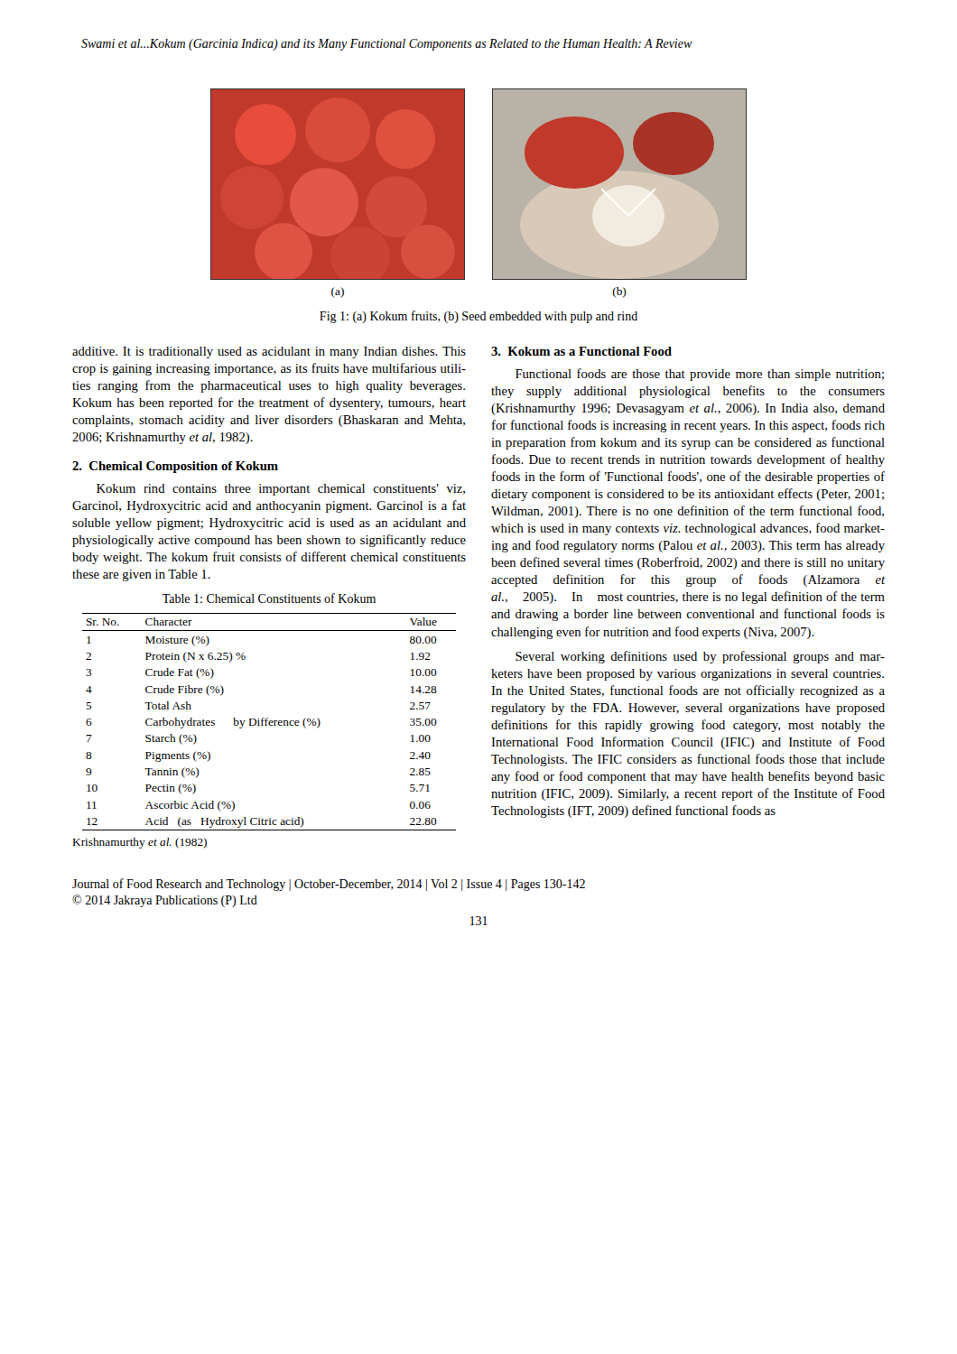Swami et al...Kokum (Garcinia Indica) and its Many Functional Components as Related to the Human Health: A Review
(a)
(b)
Fig 1: (a) Kokum fruits, (b) Seed embedded with pulp and rind
additive. It is traditionally used as acidulant in many Indian dishes. This crop is gaining increasing importance, as its fruits have multifarious utilities ranging from the pharmaceutical uses to high quality beverages. Kokum has been reported for the treatment of dysentery, tumours, heart complaints, stomach acidity and liver disorders (Bhaskaran and Mehta, 2006; Krishnamurthy et al, 1982).
2. Chemical Composition of Kokum
Kokum rind contains three important chemical constituents' viz, Garcinol, Hydroxycitric acid and anthocyanin pigment. Garcinol is a fat soluble yellow pigment; Hydroxycitric acid is used as an acidulant and physiologically active compound has been shown to significantly reduce body weight. The kokum fruit consists of different chemical constituents these are given in Table 1.
Table 1: Chemical Constituents of Kokum
| Sr. No. | Character | Value |
| --- | --- | --- |
| 1 | Moisture (%) | 80.00 |
| 2 | Protein (N x 6.25) % | 1.92 |
| 3 | Crude Fat (%) | 10.00 |
| 4 | Crude Fibre (%) | 14.28 |
| 5 | Total Ash | 2.57 |
| 6 | Carbohydrates by Difference (%) | 35.00 |
| 7 | Starch (%) | 1.00 |
| 8 | Pigments (%) | 2.40 |
| 9 | Tannin (%) | 2.85 |
| 10 | Pectin (%) | 5.71 |
| 11 | Ascorbic Acid (%) | 0.06 |
| 12 | Acid (as Hydroxyl Citric acid) | 22.80 |
Krishnamurthy et al. (1982)
3. Kokum as a Functional Food
Functional foods are those that provide more than simple nutrition; they supply additional physiological benefits to the consumers (Krishnamurthy 1996; Devasagyam et al., 2006). In India also, demand for functional foods is increasing in recent years. In this aspect, foods rich in preparation from kokum and its syrup can be considered as functional foods. Due to recent trends in nutrition towards development of healthy foods in the form of 'Functional foods', one of the desirable properties of dietary component is considered to be its antioxidant effects (Peter, 2001; Wildman, 2001). There is no one definition of the term functional food, which is used in many contexts viz. technological advances, food marketing and food regulatory norms (Palou et al., 2003). This term has already been defined several times (Roberfroid, 2002) and there is still no unitary accepted definition for this group of foods (Alzamora et al., 2005). In most countries, there is no legal definition of the term and drawing a border line between conventional and functional foods is challenging even for nutrition and food experts (Niva, 2007).
Several working definitions used by professional groups and marketers have been proposed by various organizations in several countries. In the United States, functional foods are not officially recognized as a regulatory by the FDA. However, several organizations have proposed definitions for this rapidly growing food category, most notably the International Food Information Council (IFIC) and Institute of Food Technologists. The IFIC considers as functional foods those that include any food or food component that may have health benefits beyond basic nutrition (IFIC, 2009). Similarly, a recent report of the Institute of Food Technologists (IFT, 2009) defined functional foods as
Journal of Food Research and Technology | October-December, 2014 | Vol 2 | Issue 4 | Pages 130-142
© 2014 Jakraya Publications (P) Ltd
131